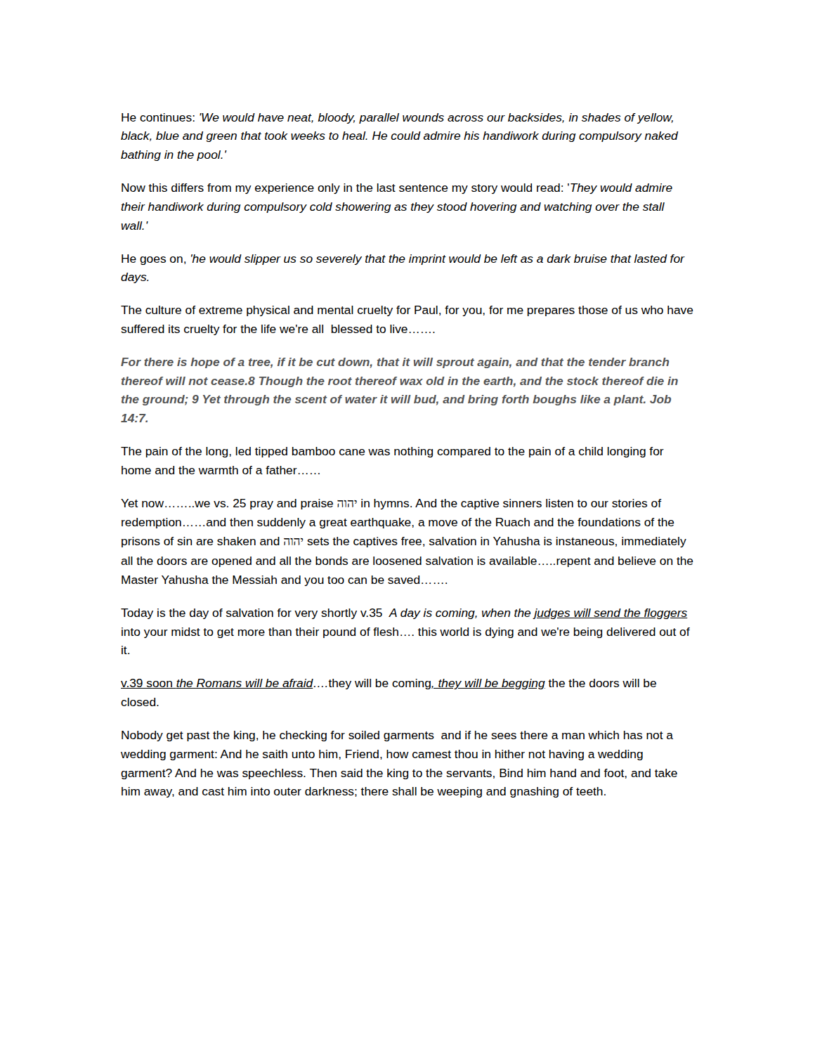He continues: 'We would have neat, bloody, parallel wounds across our backsides, in shades of yellow, black, blue and green that took weeks to heal. He could admire his handiwork during compulsory naked bathing in the pool.'
Now this differs from my experience only in the last sentence my story would read: 'They would admire their handiwork during compulsory cold showering as they stood hovering and watching over the stall wall.'
He goes on, 'he would slipper us so severely that the imprint would be left as a dark bruise that lasted for days.
The culture of extreme physical and mental cruelty for Paul, for you, for me prepares those of us who have suffered its cruelty for the life we're all blessed to live…….
For there is hope of a tree, if it be cut down, that it will sprout again, and that the tender branch thereof will not cease.8 Though the root thereof wax old in the earth, and the stock thereof die in the ground; 9 Yet through the scent of water it will bud, and bring forth boughs like a plant. Job 14:7.
The pain of the long, led tipped bamboo cane was nothing compared to the pain of a child longing for home and the warmth of a father……
Yet now……..we vs. 25 pray and praise יהוה in hymns. And the captive sinners listen to our stories of redemption……and then suddenly a great earthquake, a move of the Ruach and the foundations of the prisons of sin are shaken and יהוה sets the captives free, salvation in Yahusha is instaneous, immediately all the doors are opened and all the bonds are loosened salvation is available…..repent and believe on the Master Yahusha the Messiah and you too can be saved…….
Today is the day of salvation for very shortly v.35 A day is coming, when the judges will send the floggers into your midst to get more than their pound of flesh…. this world is dying and we're being delivered out of it.
v.39 soon the Romans will be afraid…. they will be coming, they will be begging the the doors will be closed.
Nobody get past the king, he checking for soiled garments and if he sees there a man which has not a wedding garment: And he saith unto him, Friend, how camest thou in hither not having a wedding garment? And he was speechless. Then said the king to the servants, Bind him hand and foot, and take him away, and cast him into outer darkness; there shall be weeping and gnashing of teeth.